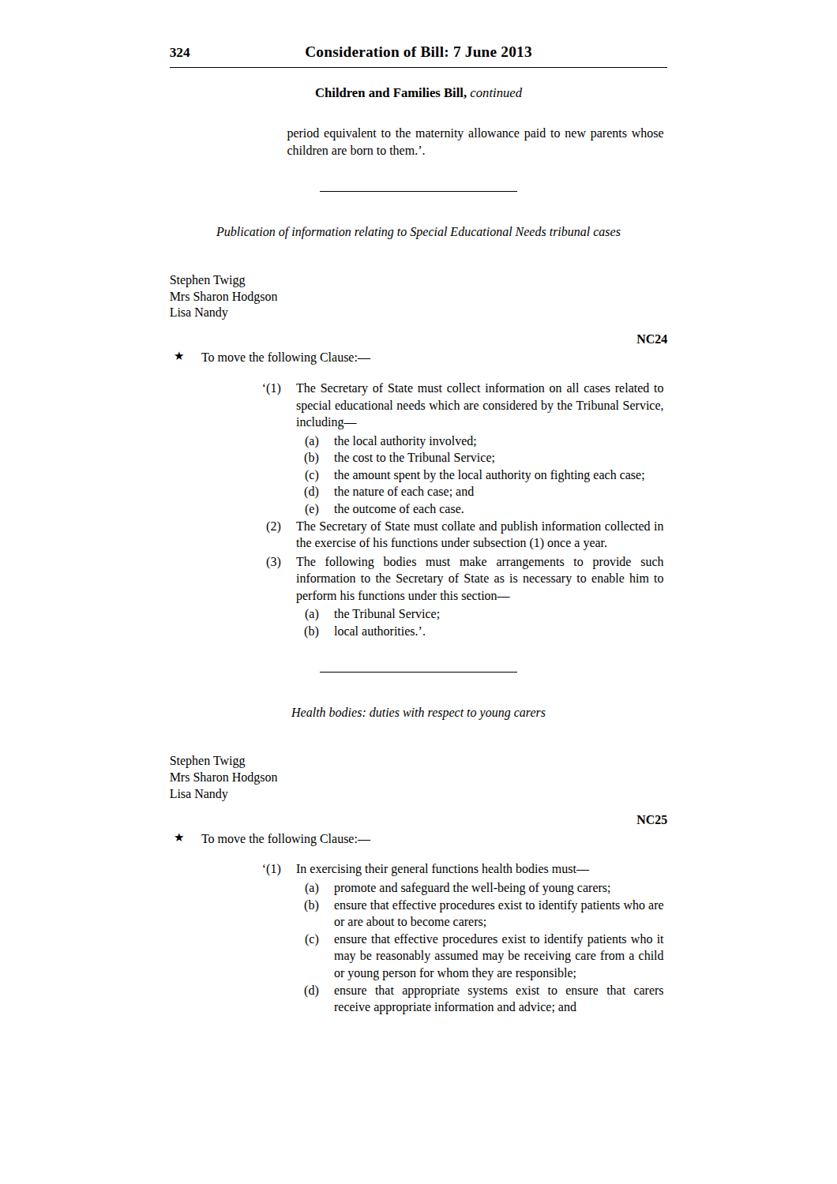324
Consideration of Bill: 7 June 2013
Children and Families Bill, continued
period equivalent to the maternity allowance paid to new parents whose children are born to them.’.
Publication of information relating to Special Educational Needs tribunal cases
Stephen Twigg
Mrs Sharon Hodgson
Lisa Nandy
NC24
★To move the following Clause:—
‘(1) The Secretary of State must collect information on all cases related to special educational needs which are considered by the Tribunal Service, including—
(a) the local authority involved;
(b) the cost to the Tribunal Service;
(c) the amount spent by the local authority on fighting each case;
(d) the nature of each case; and
(e) the outcome of each case.
(2) The Secretary of State must collate and publish information collected in the exercise of his functions under subsection (1) once a year.
(3) The following bodies must make arrangements to provide such information to the Secretary of State as is necessary to enable him to perform his functions under this section—
(a) the Tribunal Service;
(b) local authorities.’.
Health bodies: duties with respect to young carers
Stephen Twigg
Mrs Sharon Hodgson
Lisa Nandy
NC25
★To move the following Clause:—
‘(1) In exercising their general functions health bodies must—
(a) promote and safeguard the well-being of young carers;
(b) ensure that effective procedures exist to identify patients who are or are about to become carers;
(c) ensure that effective procedures exist to identify patients who it may be reasonably assumed may be receiving care from a child or young person for whom they are responsible;
(d) ensure that appropriate systems exist to ensure that carers receive appropriate information and advice; and